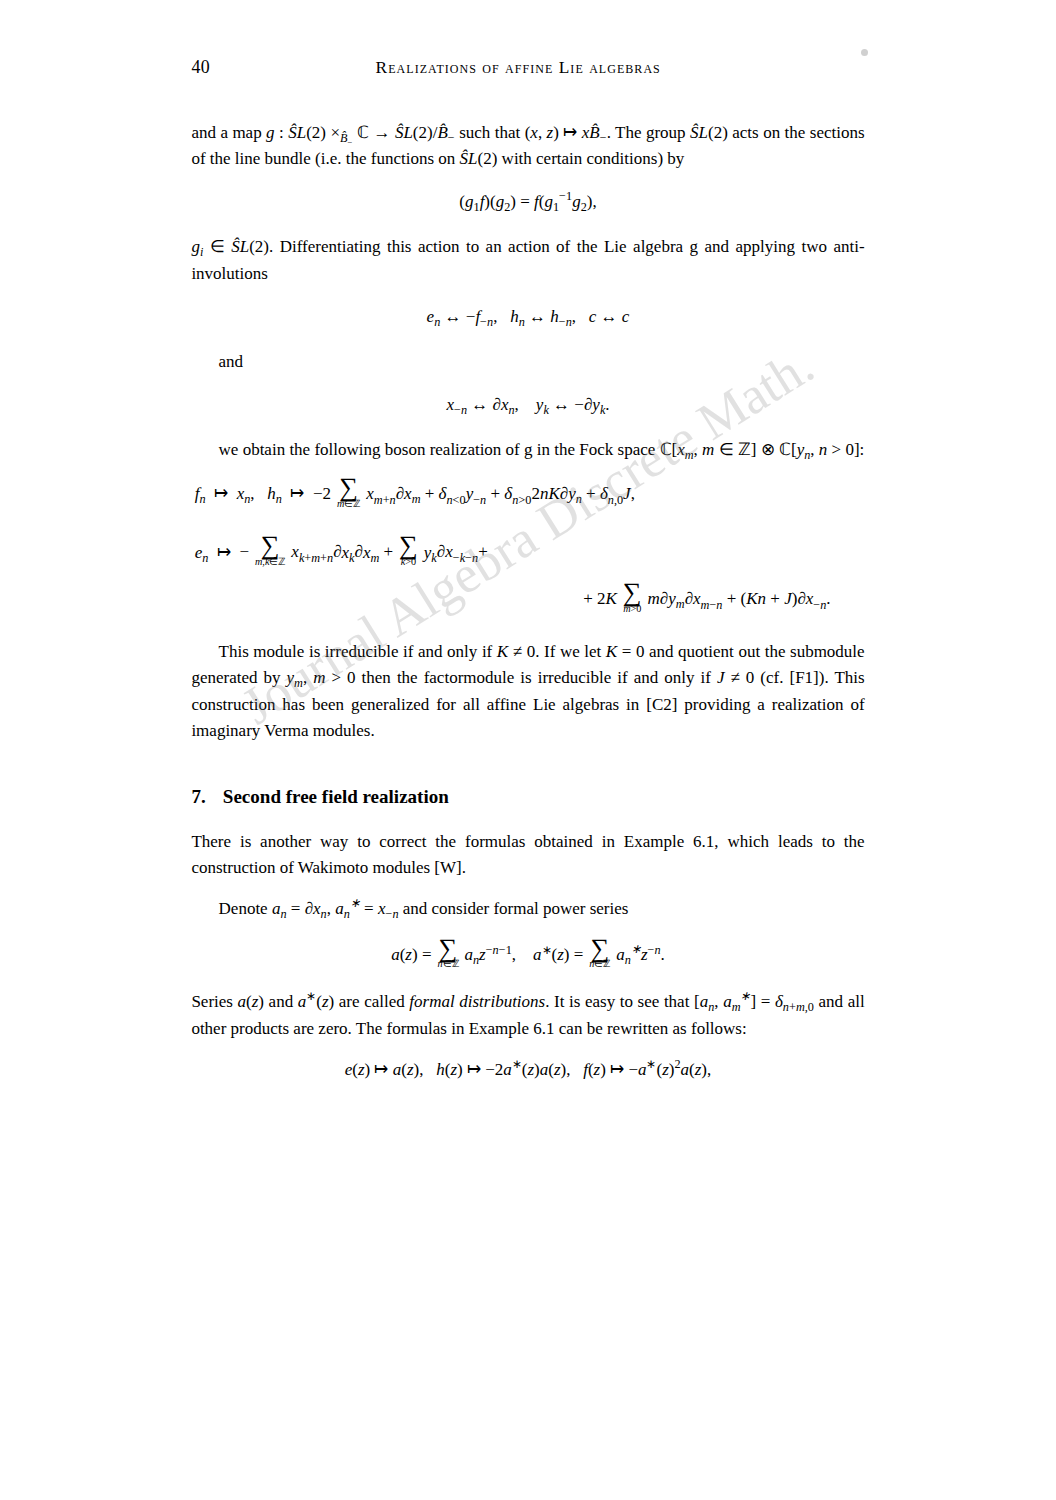Journal Algebra Discrete Math.
40
Realizations of affine Lie algebras
and a map g : ŜL(2) ×B̂− ℂ → ŜL(2)/B̂− such that (x, z) ↦ xB̂−. The group ŜL(2) acts on the sections of the line bundle (i.e. the functions on ŜL(2) with certain conditions) by
(g1f)(g2) = f(g1−1g2),
gi ∈ ŜL(2). Differentiating this action to an action of the Lie algebra g and applying two anti-involutions
en ↔ −f−n, hn ↔ h−n, c ↔ c
and
x−n ↔ ∂xn, yk ↔ −∂yk.
we obtain the following boson realization of g in the Fock space ℂ[xm, m ∈ ℤ] ⊗ ℂ[yn, n > 0]:
fn ↦ xn, hn ↦ −2 ∑m∈ℤ xm+n∂xm + δn<0y−n + δn>02nK∂yn + δn,0J,
en ↦ − ∑m,k∈ℤ xk+m+n∂xk∂xm + ∑k>0 yk∂x−k−n+
+ 2K ∑m>0 m∂ym∂xm−n + (Kn + J)∂x−n.
This module is irreducible if and only if K ≠ 0. If we let K = 0 and quotient out the submodule generated by ym, m > 0 then the factormodule is irreducible if and only if J ≠ 0 (cf. [F1]). This construction has been generalized for all affine Lie algebras in [C2] providing a realization of imaginary Verma modules.
7. Second free field realization
There is another way to correct the formulas obtained in Example 6.1, which leads to the construction of Wakimoto modules [W].
Denote an = ∂xn, an∗ = x−n and consider formal power series
a(z) = ∑n∈ℤ an z−n−1, a∗(z) = ∑n∈ℤ an∗z−n.
Series a(z) and a∗(z) are called formal distributions. It is easy to see that [an, am∗] = δn+m,0 and all other products are zero. The formulas in Example 6.1 can be rewritten as follows:
e(z) ↦ a(z), h(z) ↦ −2a∗(z)a(z), f(z) ↦ −a∗(z)2a(z),